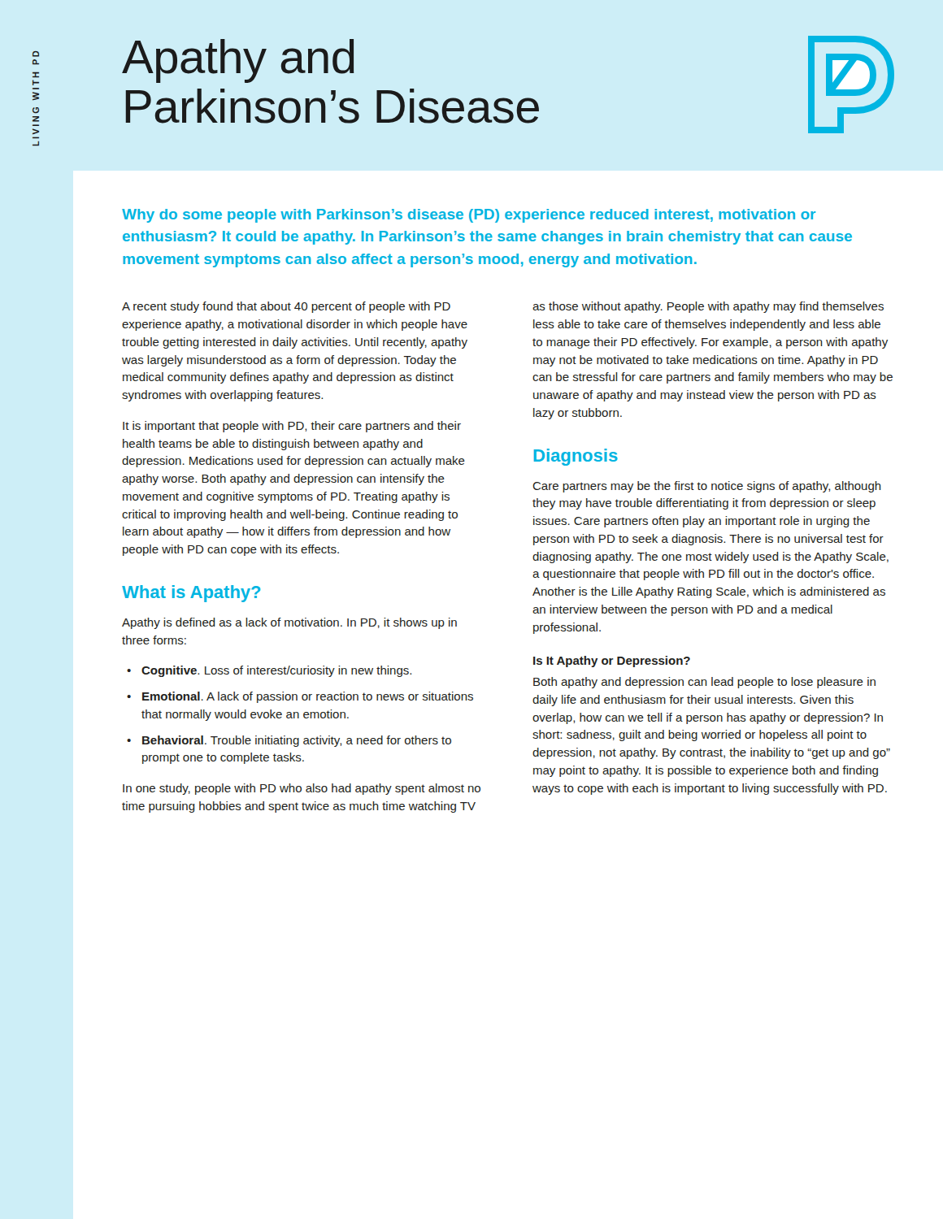LIVING WITH PD
Apathy and
Parkinson’s Disease
Why do some people with Parkinson’s disease (PD) experience reduced interest, motivation or enthusiasm? It could be apathy. In Parkinson’s the same changes in brain chemistry that can cause movement symptoms can also affect a person’s mood, energy and motivation.
A recent study found that about 40 percent of people with PD experience apathy, a motivational disorder in which people have trouble getting interested in daily activities. Until recently, apathy was largely misunderstood as a form of depression. Today the medical community defines apathy and depression as distinct syndromes with overlapping features.
It is important that people with PD, their care partners and their health teams be able to distinguish between apathy and depression. Medications used for depression can actually make apathy worse. Both apathy and depression can intensify the movement and cognitive symptoms of PD. Treating apathy is critical to improving health and well-being. Continue reading to learn about apathy — how it differs from depression and how people with PD can cope with its effects.
What is Apathy?
Apathy is defined as a lack of motivation. In PD, it shows up in three forms:
Cognitive. Loss of interest/curiosity in new things.
Emotional. A lack of passion or reaction to news or situations that normally would evoke an emotion.
Behavioral. Trouble initiating activity, a need for others to prompt one to complete tasks.
In one study, people with PD who also had apathy spent almost no time pursuing hobbies and spent twice as much time watching TV as those without apathy. People with apathy may find themselves less able to take care of themselves independently and less able to manage their PD effectively. For example, a person with apathy may not be motivated to take medications on time. Apathy in PD can be stressful for care partners and family members who may be unaware of apathy and may instead view the person with PD as lazy or stubborn.
Diagnosis
Care partners may be the first to notice signs of apathy, although they may have trouble differentiating it from depression or sleep issues. Care partners often play an important role in urging the person with PD to seek a diagnosis. There is no universal test for diagnosing apathy. The one most widely used is the Apathy Scale, a questionnaire that people with PD fill out in the doctor's office. Another is the Lille Apathy Rating Scale, which is administered as an interview between the person with PD and a medical professional.
Is It Apathy or Depression?
Both apathy and depression can lead people to lose pleasure in daily life and enthusiasm for their usual interests. Given this overlap, how can we tell if a person has apathy or depression? In short: sadness, guilt and being worried or hopeless all point to depression, not apathy. By contrast, the inability to “get up and go” may point to apathy. It is possible to experience both and finding ways to cope with each is important to living successfully with PD.